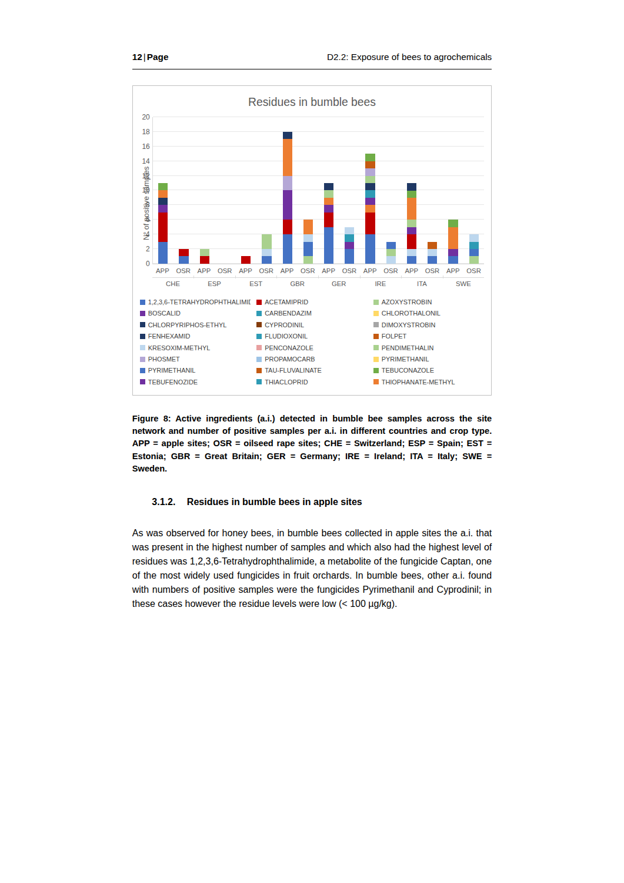12|Page
D2.2: Exposure of bees to agrochemicals
Residues in bumble bees
N° of positive samples
20
18
16
14
12
10
8
6
4
2
0
APP
OSR
APP
OSR
APP
OSR
APP
OSR
APP
OSR
APP
OSR
APP
OSR
APP
OSR
CHE
ESP
EST
GBR
GER
IRE
ITA
SWE
1,2,3,6-TETRAHYDROPHTHALIMIDE
ACETAMIPRID
AZOXYSTROBIN
BOSCALID
CARBENDAZIM
CHLOROTHALONIL
CHLORPYRIPHOS-ETHYL
CYPRODINIL
DIMOXYSTROBIN
FENHEXAMID
FLUDIOXONIL
FOLPET
KRESOXIM-METHYL
PENCONAZOLE
PENDIMETHALIN
PHOSMET
PROPAMOCARB
PYRIMETHANIL
PYRIMETHANIL
TAU-FLUVALINATE
TEBUCONAZOLE
TEBUFENOZIDE
THIACLOPRID
THIOPHANATE-METHYL
Figure 8: Active ingredients (a.i.) detected in bumble bee samples across the site network and number of positive samples per a.i. in different countries and crop type. APP = apple sites; OSR = oilseed rape sites; CHE = Switzerland; ESP = Spain; EST = Estonia; GBR = Great Britain; GER = Germany; IRE = Ireland; ITA = Italy; SWE = Sweden.
3.1.2. Residues in bumble bees in apple sites
As was observed for honey bees, in bumble bees collected in apple sites the a.i. that was present in the highest number of samples and which also had the highest level of residues was 1,2,3,6-Tetrahydrophthalimide, a metabolite of the fungicide Captan, one of the most widely used fungicides in fruit orchards. In bumble bees, other a.i. found with numbers of positive samples were the fungicides Pyrimethanil and Cyprodinil; in these cases however the residue levels were low (< 100 µg/kg).